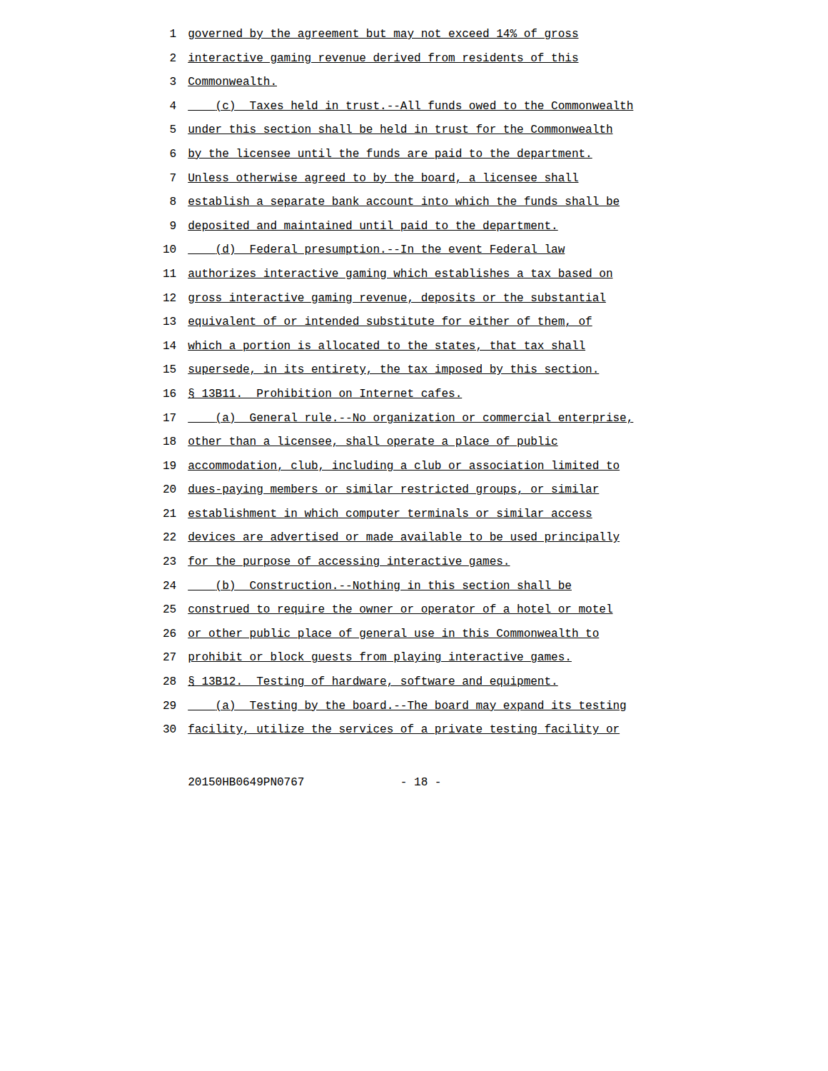governed by the agreement but may not exceed 14% of gross
interactive gaming revenue derived from residents of this
Commonwealth.
(c) Taxes held in trust.--All funds owed to the Commonwealth
under this section shall be held in trust for the Commonwealth
by the licensee until the funds are paid to the department.
Unless otherwise agreed to by the board, a licensee shall
establish a separate bank account into which the funds shall be
deposited and maintained until paid to the department.
(d) Federal presumption.--In the event Federal law
authorizes interactive gaming which establishes a tax based on
gross interactive gaming revenue, deposits or the substantial
equivalent of or intended substitute for either of them, of
which a portion is allocated to the states, that tax shall
supersede, in its entirety, the tax imposed by this section.
§ 13B11. Prohibition on Internet cafes.
(a) General rule.--No organization or commercial enterprise,
other than a licensee, shall operate a place of public
accommodation, club, including a club or association limited to
dues-paying members or similar restricted groups, or similar
establishment in which computer terminals or similar access
devices are advertised or made available to be used principally
for the purpose of accessing interactive games.
(b) Construction.--Nothing in this section shall be
construed to require the owner or operator of a hotel or motel
or other public place of general use in this Commonwealth to
prohibit or block guests from playing interactive games.
§ 13B12. Testing of hardware, software and equipment.
(a) Testing by the board.--The board may expand its testing
facility, utilize the services of a private testing facility or
20150HB0649PN0767 - 18 -